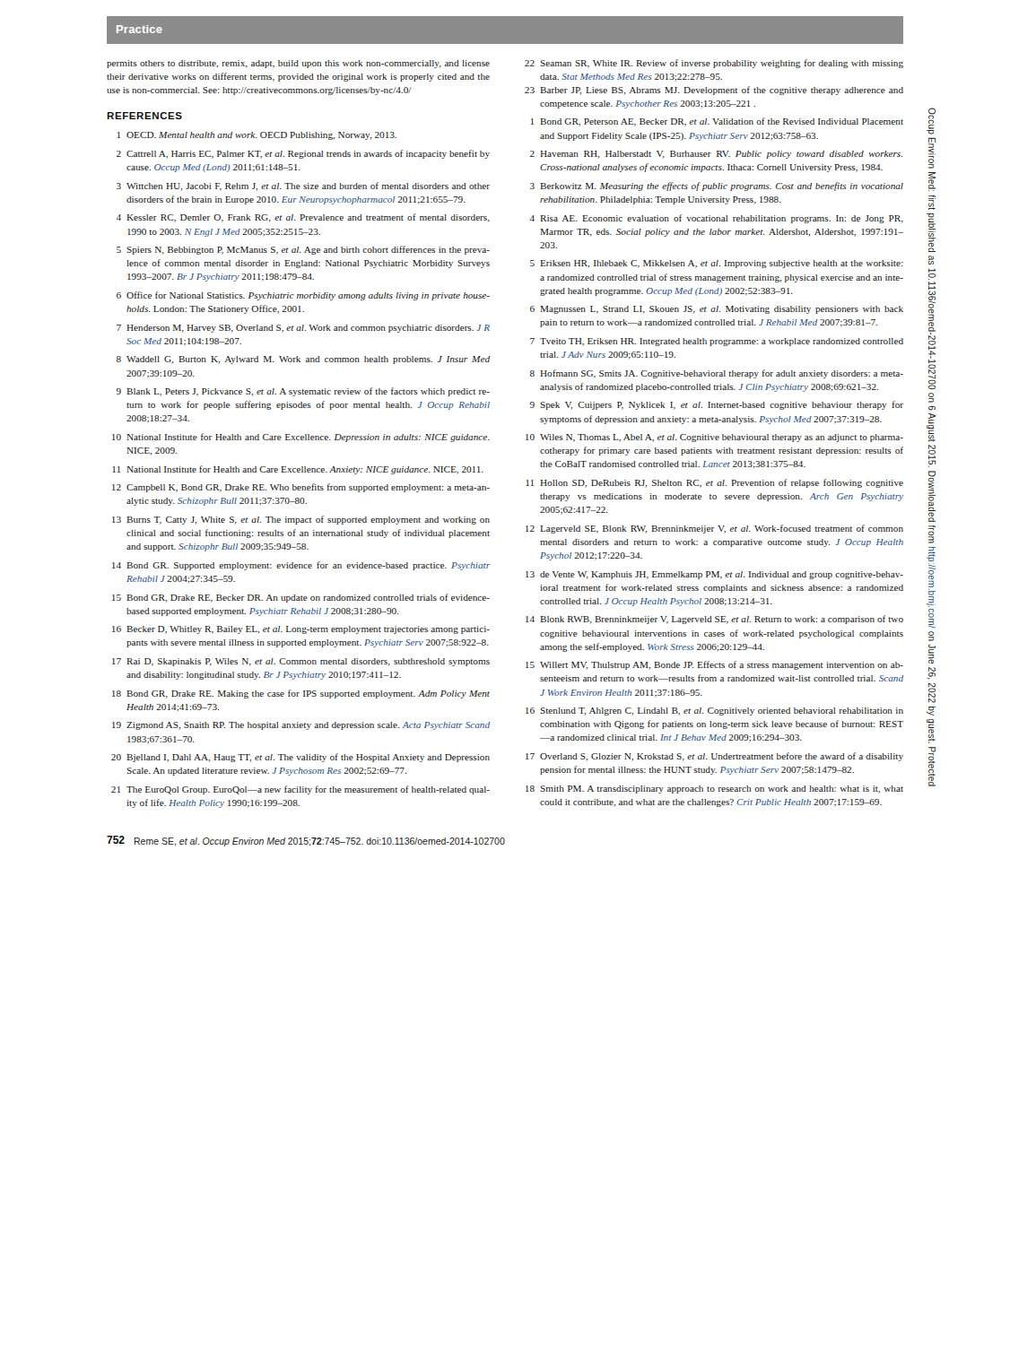Practice
Occup Environ Med: first published as 10.1136/oemed-2014-102700 on 6 August 2015. Downloaded from http://oem.bmj.com/ on June 26, 2022 by guest. Protected by copyright.
permits others to distribute, remix, adapt, build upon this work non-commercially, and license their derivative works on different terms, provided the original work is properly cited and the use is non-commercial. See: http://creativecommons.org/licenses/by-nc/4.0/
References
OECD. Mental health and work. OECD Publishing, Norway, 2013.
Cattrell A, Harris EC, Palmer KT, et al. Regional trends in awards of incapacity benefit by cause. Occup Med (Lond) 2011;61:148–51.
Wittchen HU, Jacobi F, Rehm J, et al. The size and burden of mental disorders and other disorders of the brain in Europe 2010. Eur Neuropsychopharmacol 2011;21:655–79.
Kessler RC, Demler O, Frank RG, et al. Prevalence and treatment of mental disorders, 1990 to 2003. N Engl J Med 2005;352:2515–23.
Spiers N, Bebbington P, McManus S, et al. Age and birth cohort differences in the prevalence of common mental disorder in England: National Psychiatric Morbidity Surveys 1993–2007. Br J Psychiatry 2011;198:479–84.
Office for National Statistics. Psychiatric morbidity among adults living in private households. London: The Stationery Office, 2001.
Henderson M, Harvey SB, Overland S, et al. Work and common psychiatric disorders. J R Soc Med 2011;104:198–207.
Waddell G, Burton K, Aylward M. Work and common health problems. J Insur Med 2007;39:109–20.
Blank L, Peters J, Pickvance S, et al. A systematic review of the factors which predict return to work for people suffering episodes of poor mental health. J Occup Rehabil 2008;18:27–34.
National Institute for Health and Care Excellence. Depression in adults: NICE guidance. NICE, 2009.
National Institute for Health and Care Excellence. Anxiety: NICE guidance. NICE, 2011.
Campbell K, Bond GR, Drake RE. Who benefits from supported employment: a meta-analytic study. Schizophr Bull 2011;37:370–80.
Burns T, Catty J, White S, et al. The impact of supported employment and working on clinical and social functioning: results of an international study of individual placement and support. Schizophr Bull 2009;35:949–58.
Bond GR. Supported employment: evidence for an evidence-based practice. Psychiatr Rehabil J 2004;27:345–59.
Bond GR, Drake RE, Becker DR. An update on randomized controlled trials of evidence-based supported employment. Psychiatr Rehabil J 2008;31:280–90.
Becker D, Whitley R, Bailey EL, et al. Long-term employment trajectories among participants with severe mental illness in supported employment. Psychiatr Serv 2007;58:922–8.
Rai D, Skapinakis P, Wiles N, et al. Common mental disorders, subthreshold symptoms and disability: longitudinal study. Br J Psychiatry 2010;197:411–12.
Bond GR, Drake RE. Making the case for IPS supported employment. Adm Policy Ment Health 2014;41:69–73.
Zigmond AS, Snaith RP. The hospital anxiety and depression scale. Acta Psychiatr Scand 1983;67:361–70.
Bjelland I, Dahl AA, Haug TT, et al. The validity of the Hospital Anxiety and Depression Scale. An updated literature review. J Psychosom Res 2002;52:69–77.
The EuroQol Group. EuroQol—a new facility for the measurement of health-related quality of life. Health Policy 1990;16:199–208.
Seaman SR, White IR. Review of inverse probability weighting for dealing with missing data. Stat Methods Med Res 2013;22:278–95.
Barber JP, Liese BS, Abrams MJ. Development of the cognitive therapy adherence and competence scale. Psychother Res 2003;13:205–221 .
Bond GR, Peterson AE, Becker DR, et al. Validation of the Revised Individual Placement and Support Fidelity Scale (IPS-25). Psychiatr Serv 2012;63:758–63.
Haveman RH, Halberstadt V, Burhauser RV. Public policy toward disabled workers. Cross-national analyses of economic impacts. Ithaca: Cornell University Press, 1984.
Berkowitz M. Measuring the effects of public programs. Cost and benefits in vocational rehabilitation. Philadelphia: Temple University Press, 1988.
Risa AE. Economic evaluation of vocational rehabilitation programs. In: de Jong PR, Marmor TR, eds. Social policy and the labor market. Aldershot, Aldershot, 1997:191–203.
Eriksen HR, Ihlebaek C, Mikkelsen A, et al. Improving subjective health at the worksite: a randomized controlled trial of stress management training, physical exercise and an integrated health programme. Occup Med (Lond) 2002;52:383–91.
Magnussen L, Strand LI, Skouen JS, et al. Motivating disability pensioners with back pain to return to work—a randomized controlled trial. J Rehabil Med 2007;39:81–7.
Tveito TH, Eriksen HR. Integrated health programme: a workplace randomized controlled trial. J Adv Nurs 2009;65:110–19.
Hofmann SG, Smits JA. Cognitive-behavioral therapy for adult anxiety disorders: a meta-analysis of randomized placebo-controlled trials. J Clin Psychiatry 2008;69:621–32.
Spek V, Cuijpers P, Nyklicek I, et al. Internet-based cognitive behaviour therapy for symptoms of depression and anxiety: a meta-analysis. Psychol Med 2007;37:319–28.
Wiles N, Thomas L, Abel A, et al. Cognitive behavioural therapy as an adjunct to pharmacotherapy for primary care based patients with treatment resistant depression: results of the CoBalT randomised controlled trial. Lancet 2013;381:375–84.
Hollon SD, DeRubeis RJ, Shelton RC, et al. Prevention of relapse following cognitive therapy vs medications in moderate to severe depression. Arch Gen Psychiatry 2005;62:417–22.
Lagerveld SE, Blonk RW, Brenninkmeijer V, et al. Work-focused treatment of common mental disorders and return to work: a comparative outcome study. J Occup Health Psychol 2012;17:220–34.
de Vente W, Kamphuis JH, Emmelkamp PM, et al. Individual and group cognitive-behavioral treatment for work-related stress complaints and sickness absence: a randomized controlled trial. J Occup Health Psychol 2008;13:214–31.
Blonk RWB, Brenninkmeijer V, Lagerveld SE, et al. Return to work: a comparison of two cognitive behavioural interventions in cases of work-related psychological complaints among the self-employed. Work Stress 2006;20:129–44.
Willert MV, Thulstrup AM, Bonde JP. Effects of a stress management intervention on absenteeism and return to work—results from a randomized wait-list controlled trial. Scand J Work Environ Health 2011;37:186–95.
Stenlund T, Ahlgren C, Lindahl B, et al. Cognitively oriented behavioral rehabilitation in combination with Qigong for patients on long-term sick leave because of burnout: REST—a randomized clinical trial. Int J Behav Med 2009;16:294–303.
Overland S, Glozier N, Krokstad S, et al. Undertreatment before the award of a disability pension for mental illness: the HUNT study. Psychiatr Serv 2007;58:1479–82.
Smith PM. A transdisciplinary approach to research on work and health: what is it, what could it contribute, and what are the challenges? Crit Public Health 2007;17:159–69.
752 Reme SE, et al. Occup Environ Med 2015;72:745–752. doi:10.1136/oemed-2014-102700